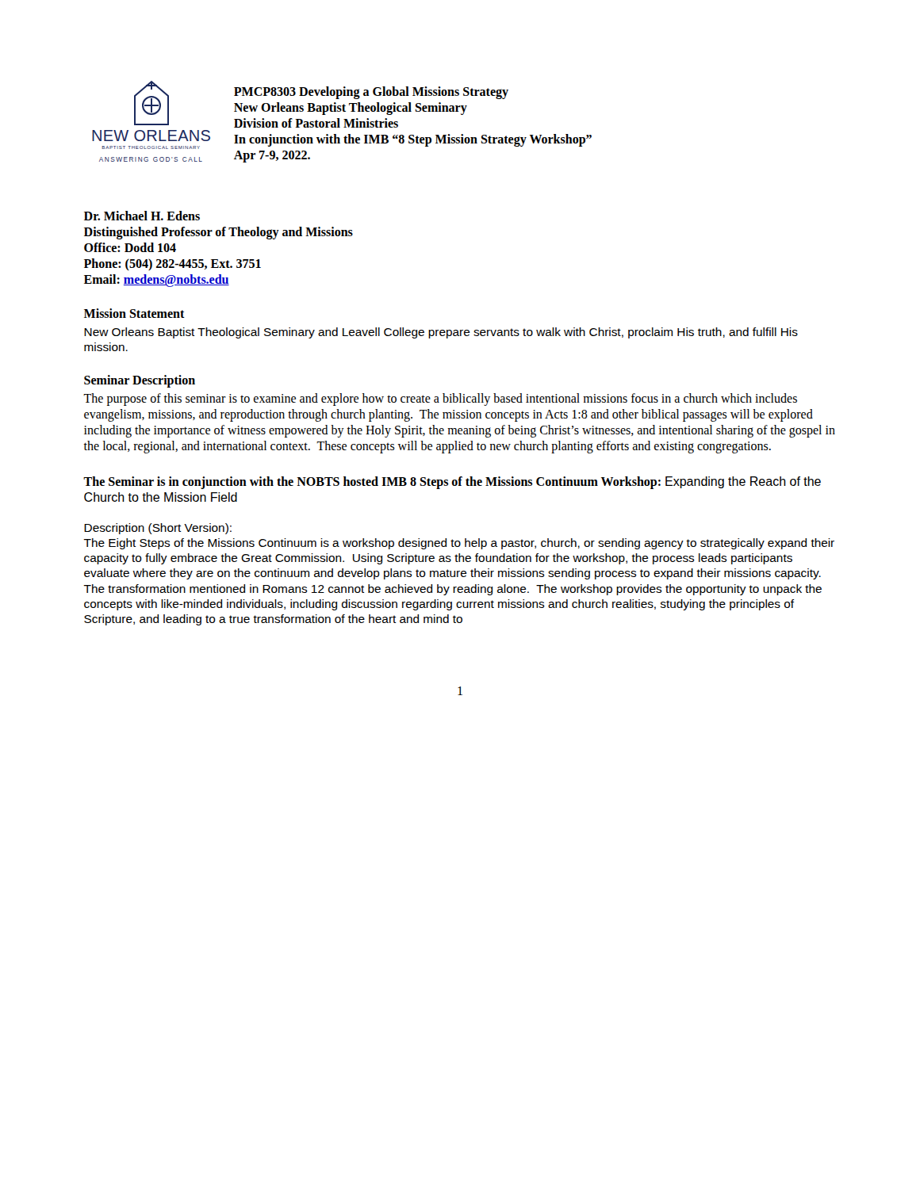NEW ORLEANS BAPTIST THEOLOGICAL SEMINARY
ANSWERING GOD'S CALL
PMCP8303 Developing a Global Missions Strategy
New Orleans Baptist Theological Seminary
Division of Pastoral Ministries
In conjunction with the IMB “8 Step Mission Strategy Workshop”
Apr 7-9, 2022.
Dr. Michael H. Edens
Distinguished Professor of Theology and Missions
Office: Dodd 104
Phone: (504) 282-4455, Ext. 3751
Email: medens@nobts.edu
Mission Statement
New Orleans Baptist Theological Seminary and Leavell College prepare servants to walk with Christ, proclaim His truth, and fulfill His mission.
Seminar Description
The purpose of this seminar is to examine and explore how to create a biblically based intentional missions focus in a church which includes evangelism, missions, and reproduction through church planting. The mission concepts in Acts 1:8 and other biblical passages will be explored including the importance of witness empowered by the Holy Spirit, the meaning of being Christ’s witnesses, and intentional sharing of the gospel in the local, regional, and international context. These concepts will be applied to new church planting efforts and existing congregations.
The Seminar is in conjunction with the NOBTS hosted IMB 8 Steps of the Missions Continuum Workshop: Expanding the Reach of the Church to the Mission Field
Description (Short Version):
The Eight Steps of the Missions Continuum is a workshop designed to help a pastor, church, or sending agency to strategically expand their capacity to fully embrace the Great Commission. Using Scripture as the foundation for the workshop, the process leads participants evaluate where they are on the continuum and develop plans to mature their missions sending process to expand their missions capacity. The transformation mentioned in Romans 12 cannot be achieved by reading alone. The workshop provides the opportunity to unpack the concepts with like-minded individuals, including discussion regarding current missions and church realities, studying the principles of Scripture, and leading to a true transformation of the heart and mind to
1